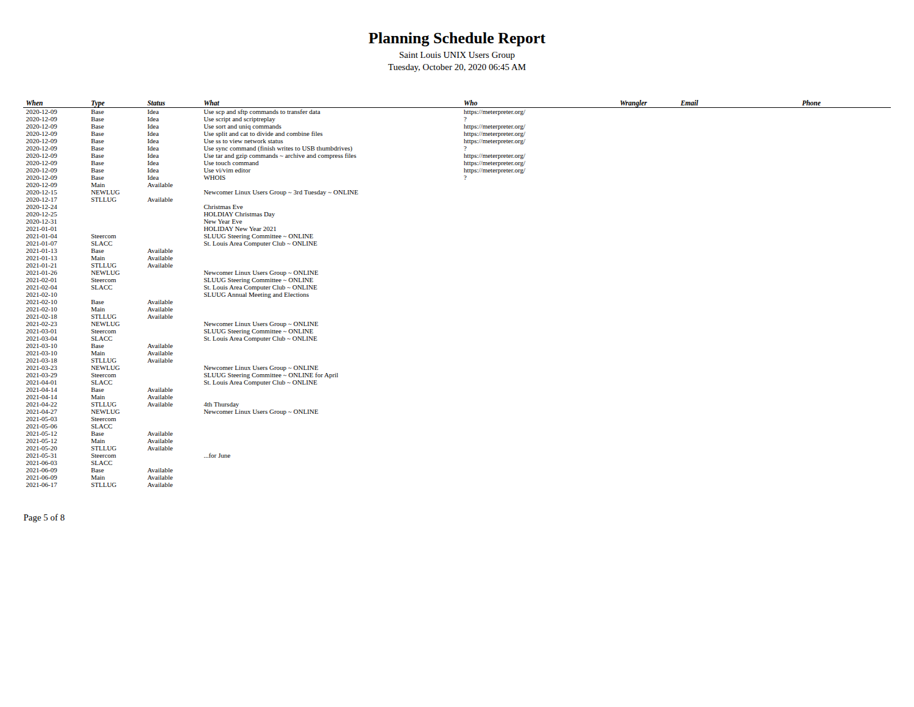Planning Schedule Report
Saint Louis UNIX Users Group
Tuesday, October 20, 2020 06:45 AM
| When | Type | Status | What | Who | Wrangler | Email | Phone |
| --- | --- | --- | --- | --- | --- | --- | --- |
| 2020-12-09 | Base | Idea | Use scp and sftp commands to transfer data | https://meterpreter.org/ | | | |
| 2020-12-09 | Base | Idea | Use script and scriptreplay | ? | | | |
| 2020-12-09 | Base | Idea | Use sort and uniq commands | https://meterpreter.org/ | | | |
| 2020-12-09 | Base | Idea | Use split and cat to divide and combine files | https://meterpreter.org/ | | | |
| 2020-12-09 | Base | Idea | Use ss to view network status | https://meterpreter.org/ | | | |
| 2020-12-09 | Base | Idea | Use sync command (finish writes to USB thumbdrives) | ? | | | |
| 2020-12-09 | Base | Idea | Use tar and gzip commands ~ archive and compress files | https://meterpreter.org/ | | | |
| 2020-12-09 | Base | Idea | Use touch command | https://meterpreter.org/ | | | |
| 2020-12-09 | Base | Idea | Use vi/vim editor | https://meterpreter.org/ | | | |
| 2020-12-09 | Base | Idea | WHOIS | ? | | | |
| 2020-12-09 | Main | Available | | | | | |
| 2020-12-15 | NEWLUG | | Newcomer Linux Users Group ~ 3rd Tuesday ~ ONLINE | | | | |
| 2020-12-17 | STLLUG | Available | | | | | |
| 2020-12-24 | | | Christmas Eve | | | | |
| 2020-12-25 | | | HOLDIAY Christmas Day | | | | |
| 2020-12-31 | | | New Year Eve | | | | |
| 2021-01-01 | | | HOLIDAY New Year 2021 | | | | |
| 2021-01-04 | Steercom | | SLUUG Steering Committee ~ ONLINE | | | | |
| 2021-01-07 | SLACC | | St. Louis Area Computer Club ~ ONLINE | | | | |
| 2021-01-13 | Base | Available | | | | | |
| 2021-01-13 | Main | Available | | | | | |
| 2021-01-21 | STLLUG | Available | | | | | |
| 2021-01-26 | NEWLUG | | Newcomer Linux Users Group ~ ONLINE | | | | |
| 2021-02-01 | Steercom | | SLUUG Steering Committee ~ ONLINE | | | | |
| 2021-02-04 | SLACC | | St. Louis Area Computer Club ~ ONLINE | | | | |
| 2021-02-10 | | | SLUUG Annual Meeting and Elections | | | | |
| 2021-02-10 | Base | Available | | | | | |
| 2021-02-10 | Main | Available | | | | | |
| 2021-02-18 | STLLUG | Available | | | | | |
| 2021-02-23 | NEWLUG | | Newcomer Linux Users Group ~ ONLINE | | | | |
| 2021-03-01 | Steercom | | SLUUG Steering Committee ~ ONLINE | | | | |
| 2021-03-04 | SLACC | | St. Louis Area Computer Club ~ ONLINE | | | | |
| 2021-03-10 | Base | Available | | | | | |
| 2021-03-10 | Main | Available | | | | | |
| 2021-03-18 | STLLUG | Available | | | | | |
| 2021-03-23 | NEWLUG | | Newcomer Linux Users Group ~ ONLINE | | | | |
| 2021-03-29 | Steercom | | SLUUG Steering Committee ~ ONLINE for April | | | | |
| 2021-04-01 | SLACC | | St. Louis Area Computer Club ~ ONLINE | | | | |
| 2021-04-14 | Base | Available | | | | | |
| 2021-04-14 | Main | Available | | | | | |
| 2021-04-22 | STLLUG | Available | 4th Thursday | | | | |
| 2021-04-27 | NEWLUG | | Newcomer Linux Users Group ~ ONLINE | | | | |
| 2021-05-03 | Steercom | | | | | | |
| 2021-05-06 | SLACC | | | | | | |
| 2021-05-12 | Base | Available | | | | | |
| 2021-05-12 | Main | Available | | | | | |
| 2021-05-20 | STLLUG | Available | | | | | |
| 2021-05-31 | Steercom | | ...for June | | | | |
| 2021-06-03 | SLACC | | | | | | |
| 2021-06-09 | Base | Available | | | | | |
| 2021-06-09 | Main | Available | | | | | |
| 2021-06-17 | STLLUG | Available | | | | | |
Page 5 of 8